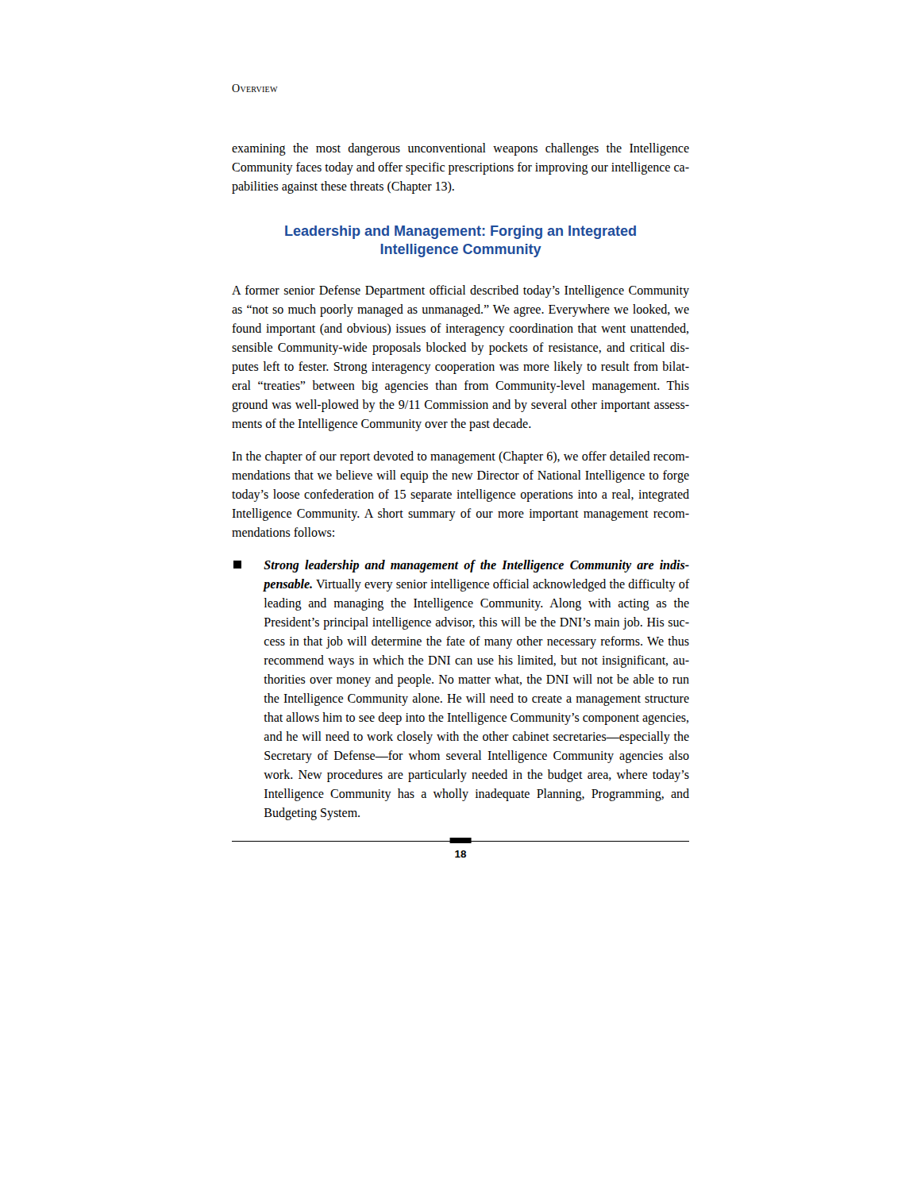Overview
examining the most dangerous unconventional weapons challenges the Intelligence Community faces today and offer specific prescriptions for improving our intelligence capabilities against these threats (Chapter 13).
Leadership and Management: Forging an Integrated
Intelligence Community
A former senior Defense Department official described today’s Intelligence Community as “not so much poorly managed as unmanaged.” We agree. Everywhere we looked, we found important (and obvious) issues of interagency coordination that went unattended, sensible Community-wide proposals blocked by pockets of resistance, and critical disputes left to fester. Strong interagency cooperation was more likely to result from bilateral “treaties” between big agencies than from Community-level management. This ground was well-plowed by the 9/11 Commission and by several other important assessments of the Intelligence Community over the past decade.
In the chapter of our report devoted to management (Chapter 6), we offer detailed recommendations that we believe will equip the new Director of National Intelligence to forge today’s loose confederation of 15 separate intelligence operations into a real, integrated Intelligence Community. A short summary of our more important management recommendations follows:
Strong leadership and management of the Intelligence Community are indispensable. Virtually every senior intelligence official acknowledged the difficulty of leading and managing the Intelligence Community. Along with acting as the President’s principal intelligence advisor, this will be the DNI’s main job. His success in that job will determine the fate of many other necessary reforms. We thus recommend ways in which the DNI can use his limited, but not insignificant, authorities over money and people. No matter what, the DNI will not be able to run the Intelligence Community alone. He will need to create a management structure that allows him to see deep into the Intelligence Community’s component agencies, and he will need to work closely with the other cabinet secretaries—especially the Secretary of Defense—for whom several Intelligence Community agencies also work. New procedures are particularly needed in the budget area, where today’s Intelligence Community has a wholly inadequate Planning, Programming, and Budgeting System.
18